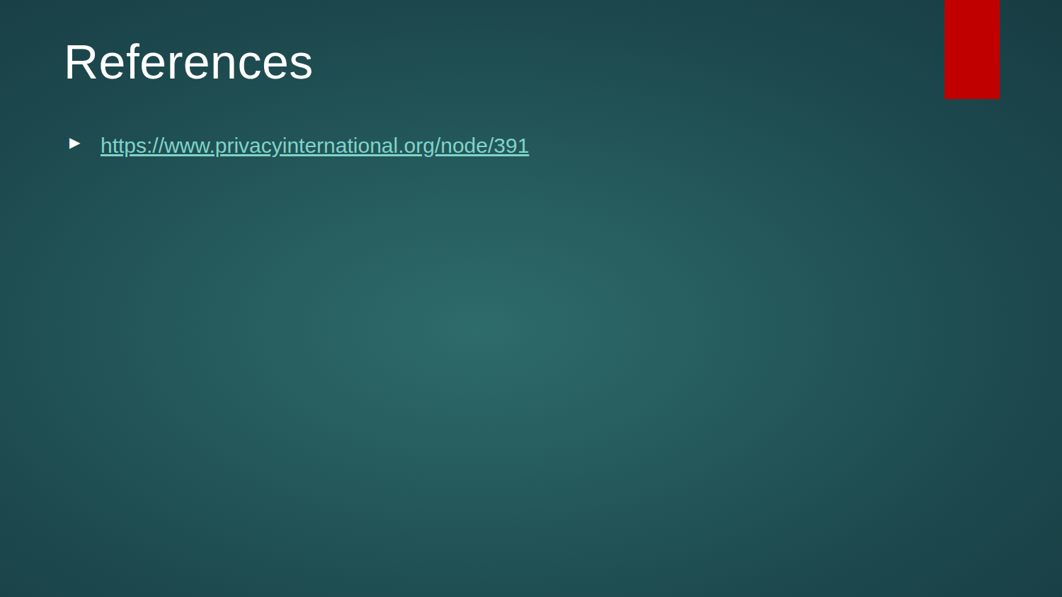References
https://www.privacyinternational.org/node/391